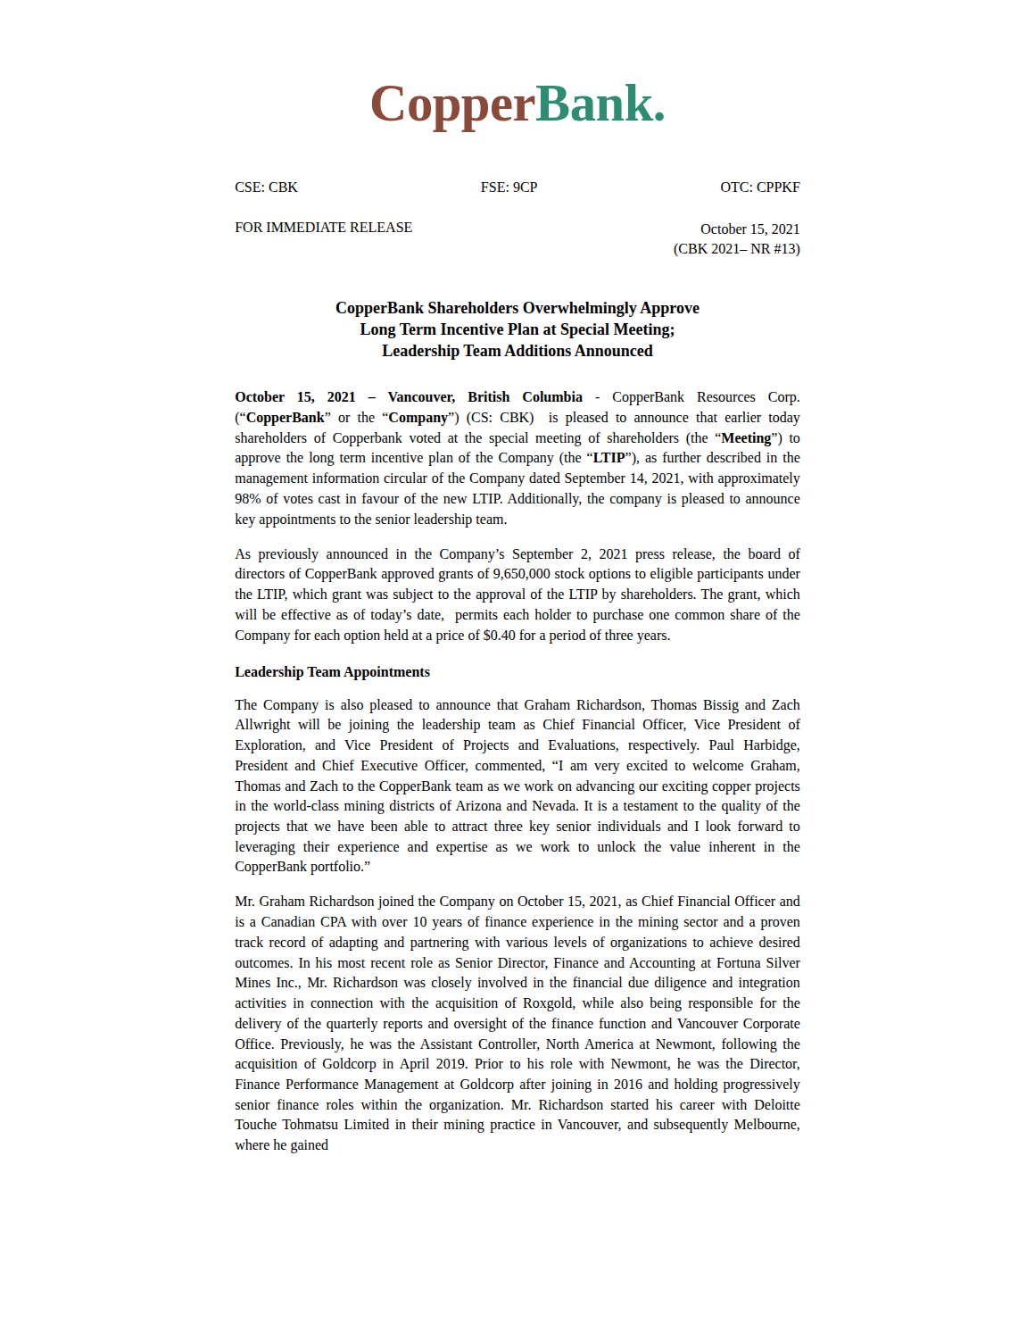Copper Bank.
CSE: CBK FSE: 9CP OTC: CPPKF
FOR IMMEDIATE RELEASE October 15, 2021
(CBK 2021– NR #13)
CopperBank Shareholders Overwhelmingly Approve
Long Term Incentive Plan at Special Meeting;
Leadership Team Additions Announced
October 15, 2021 – Vancouver, British Columbia - CopperBank Resources Corp. (“CopperBank” or the “Company”) (CS: CBK) is pleased to announce that earlier today shareholders of Copperbank voted at the special meeting of shareholders (the “Meeting”) to approve the long term incentive plan of the Company (the “LTIP”), as further described in the management information circular of the Company dated September 14, 2021, with approximately 98% of votes cast in favour of the new LTIP. Additionally, the company is pleased to announce key appointments to the senior leadership team.
As previously announced in the Company’s September 2, 2021 press release, the board of directors of CopperBank approved grants of 9,650,000 stock options to eligible participants under the LTIP, which grant was subject to the approval of the LTIP by shareholders. The grant, which will be effective as of today’s date, permits each holder to purchase one common share of the Company for each option held at a price of $0.40 for a period of three years.
Leadership Team Appointments
The Company is also pleased to announce that Graham Richardson, Thomas Bissig and Zach Allwright will be joining the leadership team as Chief Financial Officer, Vice President of Exploration, and Vice President of Projects and Evaluations, respectively. Paul Harbidge, President and Chief Executive Officer, commented, “I am very excited to welcome Graham, Thomas and Zach to the CopperBank team as we work on advancing our exciting copper projects in the world-class mining districts of Arizona and Nevada. It is a testament to the quality of the projects that we have been able to attract three key senior individuals and I look forward to leveraging their experience and expertise as we work to unlock the value inherent in the CopperBank portfolio.”
Mr. Graham Richardson joined the Company on October 15, 2021, as Chief Financial Officer and is a Canadian CPA with over 10 years of finance experience in the mining sector and a proven track record of adapting and partnering with various levels of organizations to achieve desired outcomes. In his most recent role as Senior Director, Finance and Accounting at Fortuna Silver Mines Inc., Mr. Richardson was closely involved in the financial due diligence and integration activities in connection with the acquisition of Roxgold, while also being responsible for the delivery of the quarterly reports and oversight of the finance function and Vancouver Corporate Office. Previously, he was the Assistant Controller, North America at Newmont, following the acquisition of Goldcorp in April 2019. Prior to his role with Newmont, he was the Director, Finance Performance Management at Goldcorp after joining in 2016 and holding progressively senior finance roles within the organization. Mr. Richardson started his career with Deloitte Touche Tohmatsu Limited in their mining practice in Vancouver, and subsequently Melbourne, where he gained